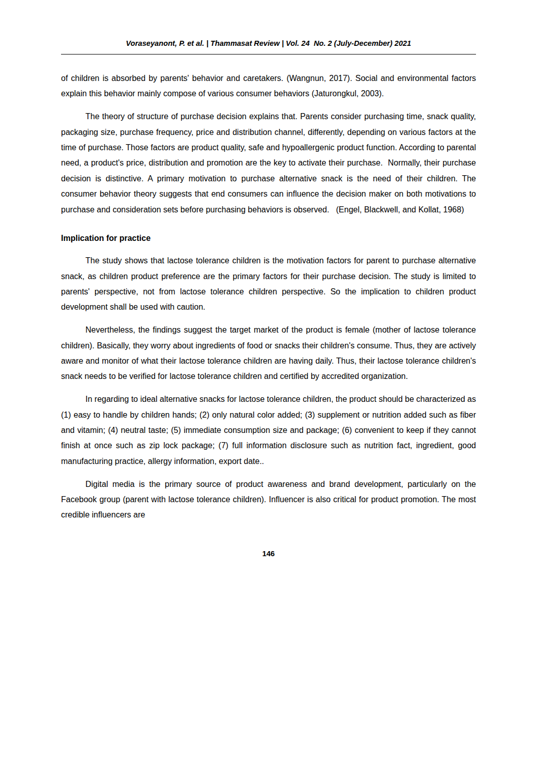Voraseyanont, P. et al. | Thammasat Review | Vol. 24 No. 2 (July-December) 2021
of children is absorbed by parents' behavior and caretakers. (Wangnun, 2017). Social and environmental factors explain this behavior mainly compose of various consumer behaviors (Jaturongkul, 2003).
The theory of structure of purchase decision explains that. Parents consider purchasing time, snack quality, packaging size, purchase frequency, price and distribution channel, differently, depending on various factors at the time of purchase. Those factors are product quality, safe and hypoallergenic product function. According to parental need, a product's price, distribution and promotion are the key to activate their purchase. Normally, their purchase decision is distinctive. A primary motivation to purchase alternative snack is the need of their children. The consumer behavior theory suggests that end consumers can influence the decision maker on both motivations to purchase and consideration sets before purchasing behaviors is observed. (Engel, Blackwell, and Kollat, 1968)
Implication for practice
The study shows that lactose tolerance children is the motivation factors for parent to purchase alternative snack, as children product preference are the primary factors for their purchase decision. The study is limited to parents' perspective, not from lactose tolerance children perspective. So the implication to children product development shall be used with caution.
Nevertheless, the findings suggest the target market of the product is female (mother of lactose tolerance children). Basically, they worry about ingredients of food or snacks their children's consume. Thus, they are actively aware and monitor of what their lactose tolerance children are having daily. Thus, their lactose tolerance children's snack needs to be verified for lactose tolerance children and certified by accredited organization.
In regarding to ideal alternative snacks for lactose tolerance children, the product should be characterized as (1) easy to handle by children hands; (2) only natural color added; (3) supplement or nutrition added such as fiber and vitamin; (4) neutral taste; (5) immediate consumption size and package; (6) convenient to keep if they cannot finish at once such as zip lock package; (7) full information disclosure such as nutrition fact, ingredient, good manufacturing practice, allergy information, export date..
Digital media is the primary source of product awareness and brand development, particularly on the Facebook group (parent with lactose tolerance children). Influencer is also critical for product promotion. The most credible influencers are
146